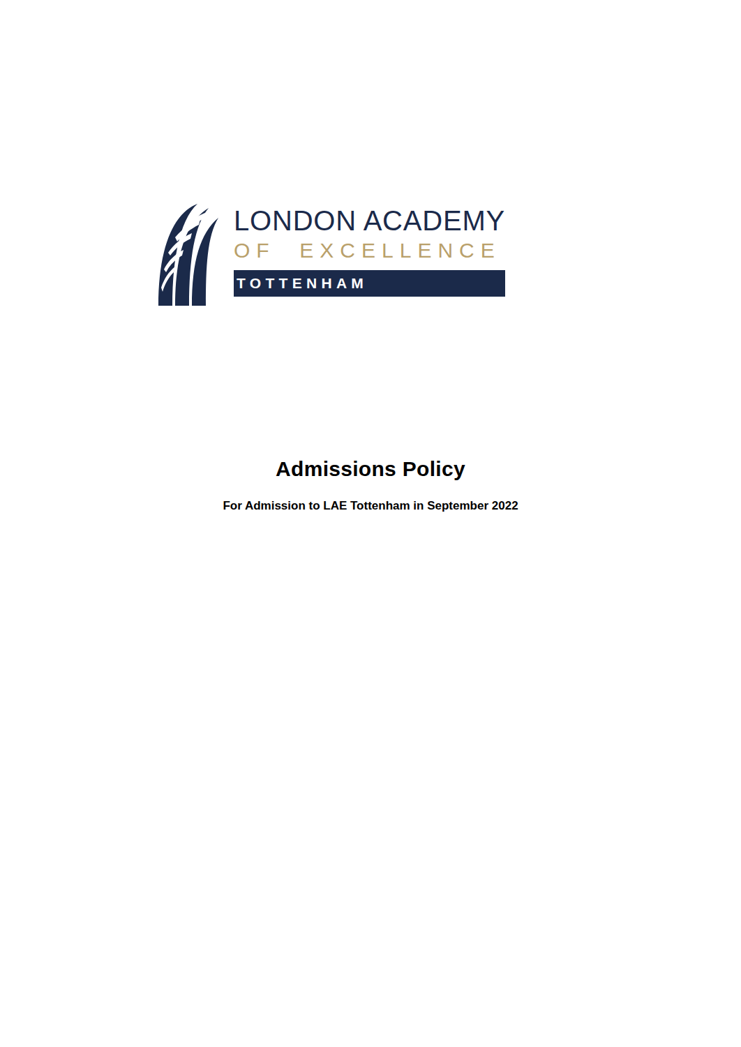LONDON ACADEMY
OF EXCELLENCE
TOTTENHAM
Admissions Policy
For Admission to LAE Tottenham in September 2022